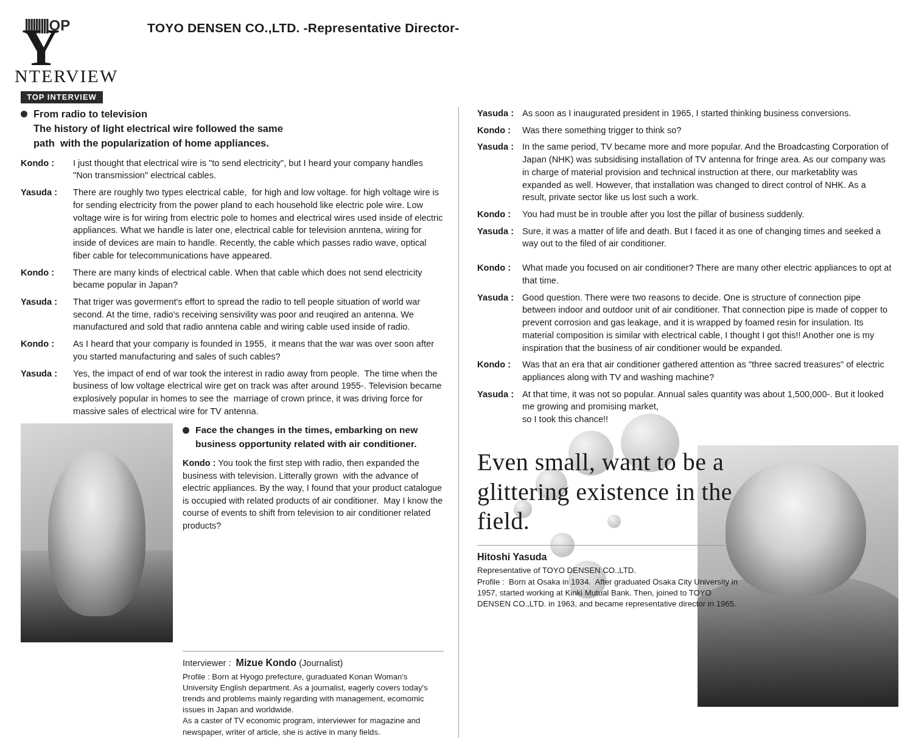|||||||||OP
YNTERVIEW
TOP INTERVIEW
TOYO DENSEN CO.,LTD. -Representative Director-
From radio to television The history of light electrical wire followed the same path with the popularization of home appliances.
Kondo : I just thought that electrical wire is "to send electricity", but I heard your company handles "Non transmission" electrical cables.
Yasuda : There are roughly two types electrical cable, for high and low voltage. for high voltage wire is for sending electricity from the power pland to each household like electric pole wire. Low voltage wire is for wiring from electric pole to homes and electrical wires used inside of electric appliances. What we handle is later one, electrical cable for television anntena, wiring for inside of devices are main to handle. Recently, the cable which passes radio wave, optical fiber cable for telecommunications have appeared.
Kondo : There are many kinds of electrical cable. When that cable which does not send electricity became popular in Japan?
Yasuda : That triger was goverment's effort to spread the radio to tell people situation of world war second. At the time, radio's receiving sensivility was poor and reuqired an antenna. We manufactured and sold that radio anntena cable and wiring cable used inside of radio.
Kondo : As I heard that your company is founded in 1955, it means that the war was over soon after you started manufacturing and sales of such cables?
Yasuda : Yes, the impact of end of war took the interest in radio away from people. The time when the business of low voltage electrical wire get on track was after around 1955-. Television became explosively popular in homes to see the marriage of crown prince, it was driving force for massive sales of electrical wire for TV antenna.
Face the changes in the times, embarking on new business opportunity related with air conditioner.
Kondo : You took the first step with radio, then expanded the business with television. Litterally grown with the advance of electric appliances. By the way, I found that your product catalogue is occupied with related products of air conditioner. May I know the course of events to shift from television to air conditioner related products?
Interviewer : Mizue Kondo (Journalist)
Profile : Born at Hyogo prefecture, guraduated Konan Woman's University English department. As a journalist, eagerly covers today's trends and problems mainly regarding with management, ecomomic issues in Japan and worldwide.
As a caster of TV economic program, interviewer for magazine and newspaper, writer of article, she is active in many fields.
Yasuda : As soon as I inaugurated president in 1965, I started thinking business conversions.
Kondo : Was there something trigger to think so?
Yasuda : In the same period, TV became more and more popular. And the Broadcasting Corporation of Japan (NHK) was subsidising installation of TV antenna for fringe area. As our company was in charge of material provision and technical instruction at there, our marketablity was expanded as well. However, that installation was changed to direct control of NHK. As a result, private sector like us lost such a work.
Kondo : You had must be in trouble after you lost the pillar of business suddenly.
Yasuda : Sure, it was a matter of life and death. But I faced it as one of changing times and seeked a way out to the filed of air conditioner.
Kondo : What made you focused on air conditioner? There are many other electric appliances to opt at that time.
Yasuda : Good question. There were two reasons to decide. One is structure of connection pipe between indoor and outdoor unit of air conditioner. That connection pipe is made of copper to prevent corrosion and gas leakage, and it is wrapped by foamed resin for insulation. Its material composition is similar with electrical cable, I thought I got this!! Another one is my inspiration that the business of air conditioner would be expanded.
Kondo : Was that an era that air conditioner gathered attention as "three sacred treasures" of electric appliances along with TV and washing machine?
Yasuda : At that time, it was not so popular. Annual sales quantity was about 1,500,000-. But it looked me growing and promising market,
so I took this chance!!
Even small, want to be a glittering existence in the field.
Hitoshi Yasuda
Representative of TOYO DENSEN CO.,LTD.
Profile : Born at Osaka in 1934. After graduated Osaka City University in 1957, started working at Kinki Mutual Bank. Then, joined to TOYO DENSEN CO.,LTD. in 1963, and became representative director in 1965.